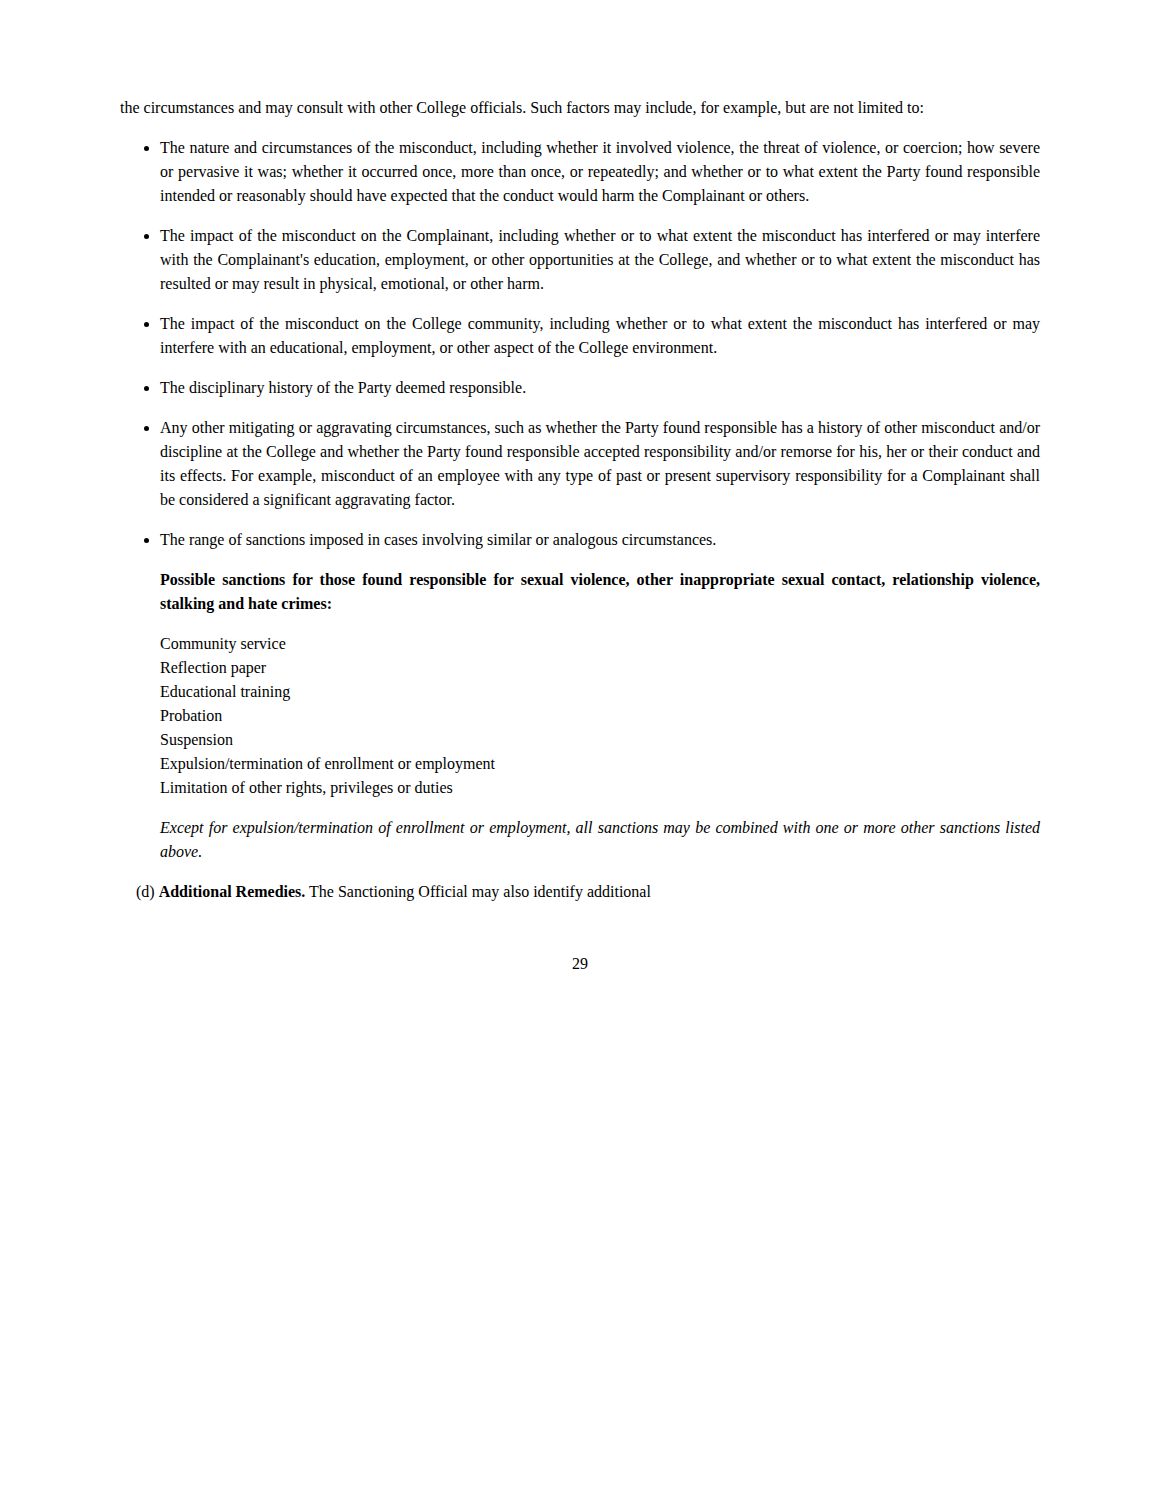the circumstances and may consult with other College officials. Such factors may include, for example, but are not limited to:
The nature and circumstances of the misconduct, including whether it involved violence, the threat of violence, or coercion; how severe or pervasive it was; whether it occurred once, more than once, or repeatedly; and whether or to what extent the Party found responsible intended or reasonably should have expected that the conduct would harm the Complainant or others.
The impact of the misconduct on the Complainant, including whether or to what extent the misconduct has interfered or may interfere with the Complainant's education, employment, or other opportunities at the College, and whether or to what extent the misconduct has resulted or may result in physical, emotional, or other harm.
The impact of the misconduct on the College community, including whether or to what extent the misconduct has interfered or may interfere with an educational, employment, or other aspect of the College environment.
The disciplinary history of the Party deemed responsible.
Any other mitigating or aggravating circumstances, such as whether the Party found responsible has a history of other misconduct and/or discipline at the College and whether the Party found responsible accepted responsibility and/or remorse for his, her or their conduct and its effects. For example, misconduct of an employee with any type of past or present supervisory responsibility for a Complainant shall be considered a significant aggravating factor.
The range of sanctions imposed in cases involving similar or analogous circumstances.
Possible sanctions for those found responsible for sexual violence, other inappropriate sexual contact, relationship violence, stalking and hate crimes:
Community service
Reflection paper
Educational training
Probation
Suspension
Expulsion/termination of enrollment or employment
Limitation of other rights, privileges or duties
Except for expulsion/termination of enrollment or employment, all sanctions may be combined with one or more other sanctions listed above.
(d) Additional Remedies. The Sanctioning Official may also identify additional
29